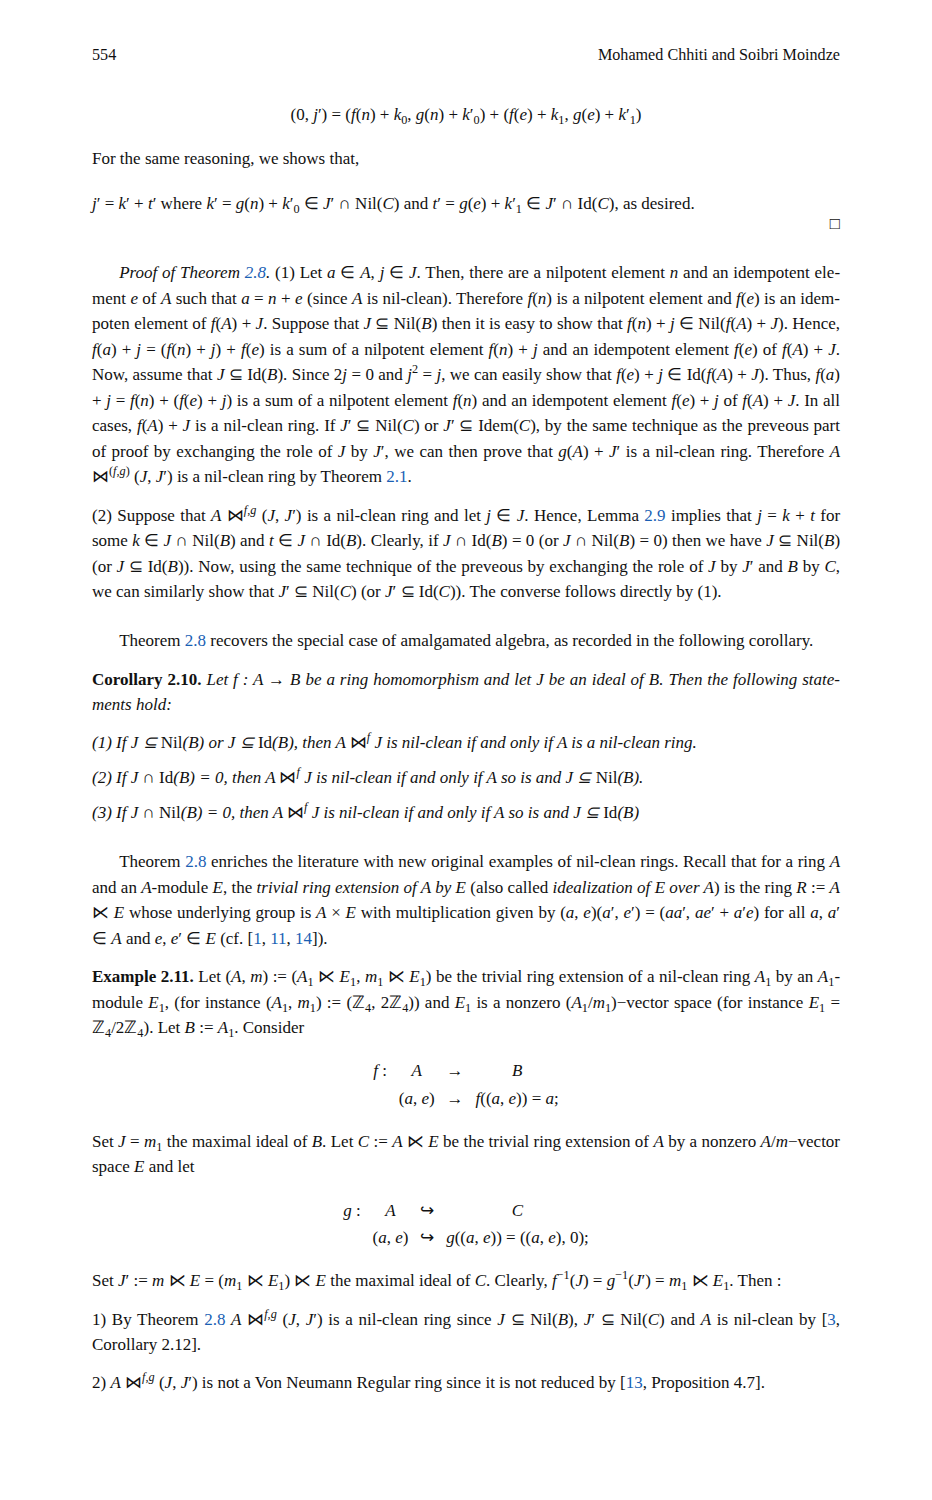554 Mohamed Chhiti and Soibri Moindze
(0, j′) = (f(n) + k0, g(n) + k′0) + (f(e) + k1, g(e) + k′1)
For the same reasoning, we shows that,
j′ = k′ + t′ where k′ = g(n) + k′0 ∈ J′ ∩ Nil(C) and t′ = g(e) + k′1 ∈ J′ ∩ Id(C), as desired.
□
Proof of Theorem 2.8. (1) Let a ∈ A, j ∈ J. Then, there are a nilpotent element n and an idempotent element e of A such that a = n + e (since A is nil-clean). Therefore f(n) is a nilpotent element and f(e) is an idempoten element of f(A) + J. Suppose that J ⊆ Nil(B) then it is easy to show that f(n) + j ∈ Nil(f(A) + J). Hence, f(a) + j = (f(n) + j) + f(e) is a sum of a nilpotent element f(n) + j and an idempotent element f(e) of f(A) + J. Now, assume that J ⊆ Id(B). Since 2j = 0 and j2 = j, we can easily show that f(e) + j ∈ Id(f(A) + J). Thus, f(a) + j = f(n) + (f(e) + j) is a sum of a nilpotent element f(n) and an idempotent element f(e) + j of f(A) + J. In all cases, f(A) + J is a nil-clean ring. If J′ ⊆ Nil(C) or J′ ⊆ Idem(C), by the same technique as the preveous part of proof by exchanging the role of J by J′, we can then prove that g(A) + J′ is a nil-clean ring. Therefore A ⋈(f,g) (J, J′) is a nil-clean ring by Theorem 2.1.
(2) Suppose that A ⋈f,g (J, J′) is a nil-clean ring and let j ∈ J. Hence, Lemma 2.9 implies that j = k + t for some k ∈ J ∩ Nil(B) and t ∈ J ∩ Id(B). Clearly, if J ∩ Id(B) = 0 (or J ∩ Nil(B) = 0) then we have J ⊆ Nil(B) (or J ⊆ Id(B)). Now, using the same technique of the preveous by exchanging the role of J by J′ and B by C, we can similarly show that J′ ⊆ Nil(C) (or J′ ⊆ Id(C)). The converse follows directly by (1).
Theorem 2.8 recovers the special case of amalgamated algebra, as recorded in the following corollary.
Corollary 2.10. Let f : A → B be a ring homomorphism and let J be an ideal of B. Then the following statements hold:
(1) If J ⊆ Nil(B) or J ⊆ Id(B), then A ⋈f J is nil-clean if and only if A is a nil-clean ring.
(2) If J ∩ Id(B) = 0, then A ⋈f J is nil-clean if and only if A so is and J ⊆ Nil(B).
(3) If J ∩ Nil(B) = 0, then A ⋈f J is nil-clean if and only if A so is and J ⊆ Id(B)
Theorem 2.8 enriches the literature with new original examples of nil-clean rings. Recall that for a ring A and an A-module E, the trivial ring extension of A by E (also called idealization of E over A) is the ring R := A ⋉ E whose underlying group is A × E with multiplication given by (a, e)(a′, e′) = (aa′, ae′ + a′e) for all a, a′ ∈ A and e, e′ ∈ E (cf. [1, 11, 14]).
Example 2.11. Let (A, m) := (A1 ⋉ E1, m1 ⋉ E1) be the trivial ring extension of a nil-clean ring A1 by an A1-module E1, (for instance (A1, m1) := (ℤ4, 2ℤ4)) and E1 is a nonzero (A1/m1)−vector space (for instance E1 = ℤ4/2ℤ4). Let B := A1. Consider
| f : | A | → | B |
| | ( a , e ) | → | f (( a , e )) = a ; |
Set J = m1 the maximal ideal of B. Let C := A ⋉ E be the trivial ring extension of A by a nonzero A/m−vector space E and let
| g : | A | ↪ | C |
| | ( a , e ) | ↪ | g (( a , e )) = (( a , e ), 0); |
Set J′ := m ⋉ E = (m1 ⋉ E1) ⋉ E the maximal ideal of C. Clearly, f−1(J) = g−1(J′) = m1 ⋉ E1. Then :
1) By Theorem 2.8 A ⋈f,g (J, J′) is a nil-clean ring since J ⊆ Nil(B), J′ ⊆ Nil(C) and A is nil-clean by [3, Corollary 2.12].
2) A ⋈f,g (J, J′) is not a Von Neumann Regular ring since it is not reduced by [13, Proposition 4.7].